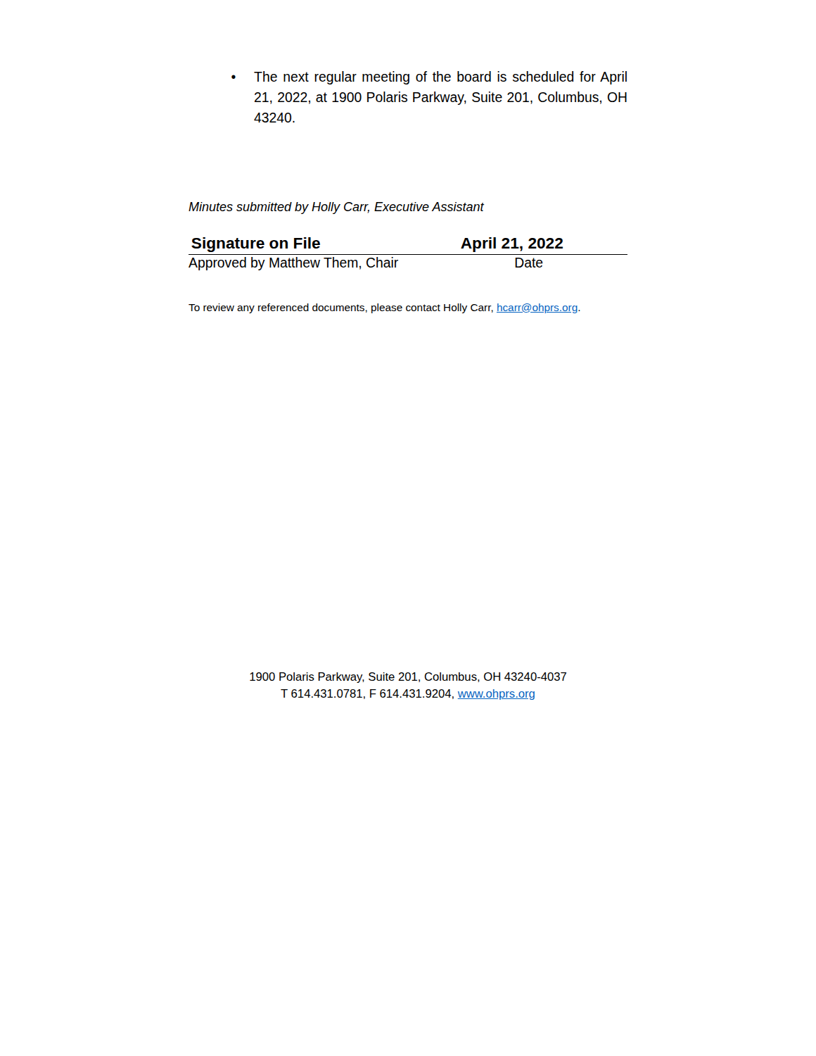The next regular meeting of the board is scheduled for April 21, 2022, at 1900 Polaris Parkway, Suite 201, Columbus, OH 43240.
Minutes submitted by Holly Carr, Executive Assistant
Signature on File April 21, 2022
Approved by Matthew Them, Chair Date
To review any referenced documents, please contact Holly Carr, hcarr@ohprs.org.
1900 Polaris Parkway, Suite 201, Columbus, OH 43240-4037
T 614.431.0781, F 614.431.9204, www.ohprs.org